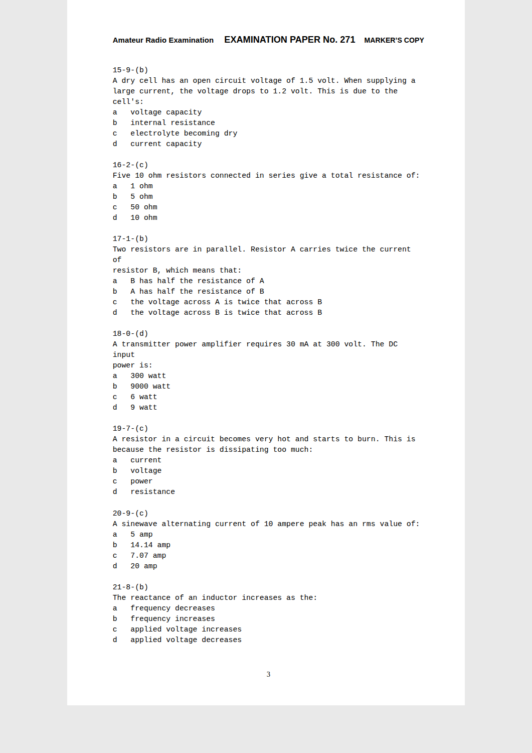Amateur Radio Examination EXAMINATION PAPER No. 271 MARKER’S COPY
15-9-(b)
A dry cell has an open circuit voltage of 1.5 volt. When supplying a large current, the voltage drops to 1.2 volt. This is due to the cell's:
avoltage capacity
binternal resistance
celectrolyte becoming dry
dcurrent capacity
16-2-(c)
Five 10 ohm resistors connected in series give a total resistance of:
a1 ohm
b5 ohm
c50 ohm
d10 ohm
17-1-(b)
Two resistors are in parallel. Resistor A carries twice the current of resistor B, which means that:
a B has half the resistance of A
b A has half the resistance of B
cthe voltage across A is twice that across B
dthe voltage across B is twice that across B
18-0-(d)
A transmitter power amplifier requires 30 mA at 300 volt. The DC input power is:
a300 watt
b9000 watt
c6 watt
d9 watt
19-7-(c)
A resistor in a circuit becomes very hot and starts to burn. This is because the resistor is dissipating too much:
acurrent
bvoltage
cpower
dresistance
20-9-(c)
A sinewave alternating current of 10 ampere peak has an rms value of:
a5 amp
b14.14 amp
c7.07 amp
d20 amp
21-8-(b)
The reactance of an inductor increases as the:
afrequency decreases
bfrequency increases
capplied voltage increases
dapplied voltage decreases
3